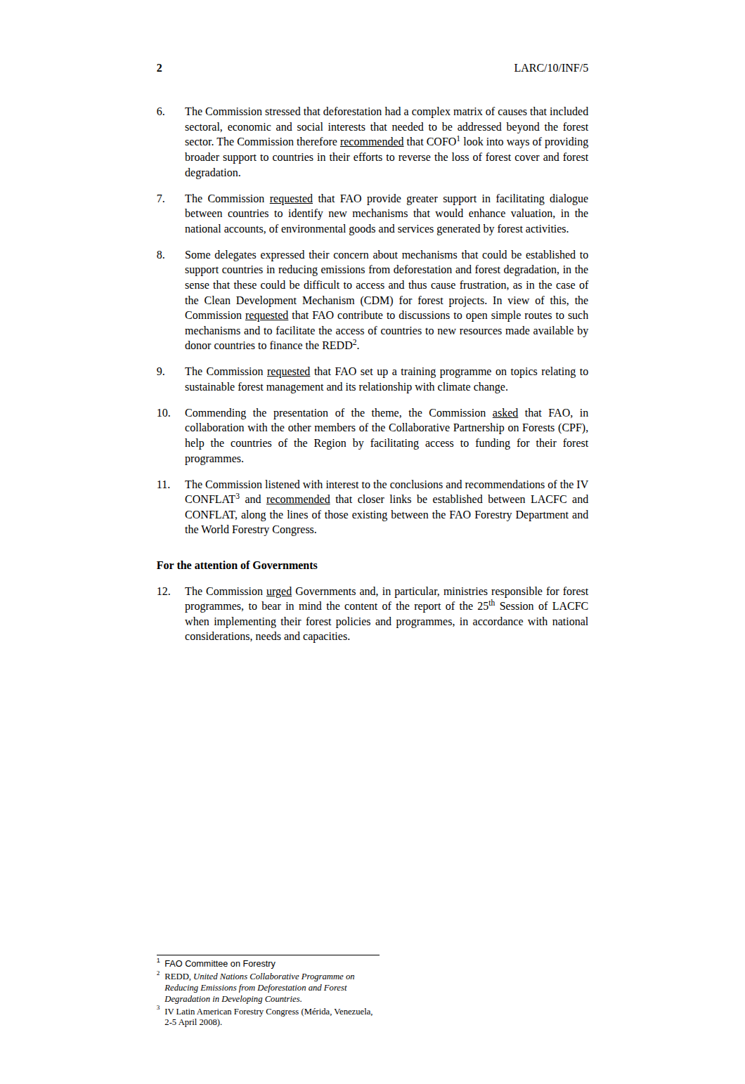2 LARC/10/INF/5
6. The Commission stressed that deforestation had a complex matrix of causes that included sectoral, economic and social interests that needed to be addressed beyond the forest sector. The Commission therefore recommended that COFO1 look into ways of providing broader support to countries in their efforts to reverse the loss of forest cover and forest degradation.
7. The Commission requested that FAO provide greater support in facilitating dialogue between countries to identify new mechanisms that would enhance valuation, in the national accounts, of environmental goods and services generated by forest activities.
8. Some delegates expressed their concern about mechanisms that could be established to support countries in reducing emissions from deforestation and forest degradation, in the sense that these could be difficult to access and thus cause frustration, as in the case of the Clean Development Mechanism (CDM) for forest projects. In view of this, the Commission requested that FAO contribute to discussions to open simple routes to such mechanisms and to facilitate the access of countries to new resources made available by donor countries to finance the REDD2.
9. The Commission requested that FAO set up a training programme on topics relating to sustainable forest management and its relationship with climate change.
10. Commending the presentation of the theme, the Commission asked that FAO, in collaboration with the other members of the Collaborative Partnership on Forests (CPF), help the countries of the Region by facilitating access to funding for their forest programmes.
11. The Commission listened with interest to the conclusions and recommendations of the IV CONFLAT3 and recommended that closer links be established between LACFC and CONFLAT, along the lines of those existing between the FAO Forestry Department and the World Forestry Congress.
For the attention of Governments
12. The Commission urged Governments and, in particular, ministries responsible for forest programmes, to bear in mind the content of the report of the 25th Session of LACFC when implementing their forest policies and programmes, in accordance with national considerations, needs and capacities.
1 FAO Committee on Forestry
2 REDD, United Nations Collaborative Programme on Reducing Emissions from Deforestation and Forest Degradation in Developing Countries.
3 IV Latin American Forestry Congress (Mérida, Venezuela, 2-5 April 2008).